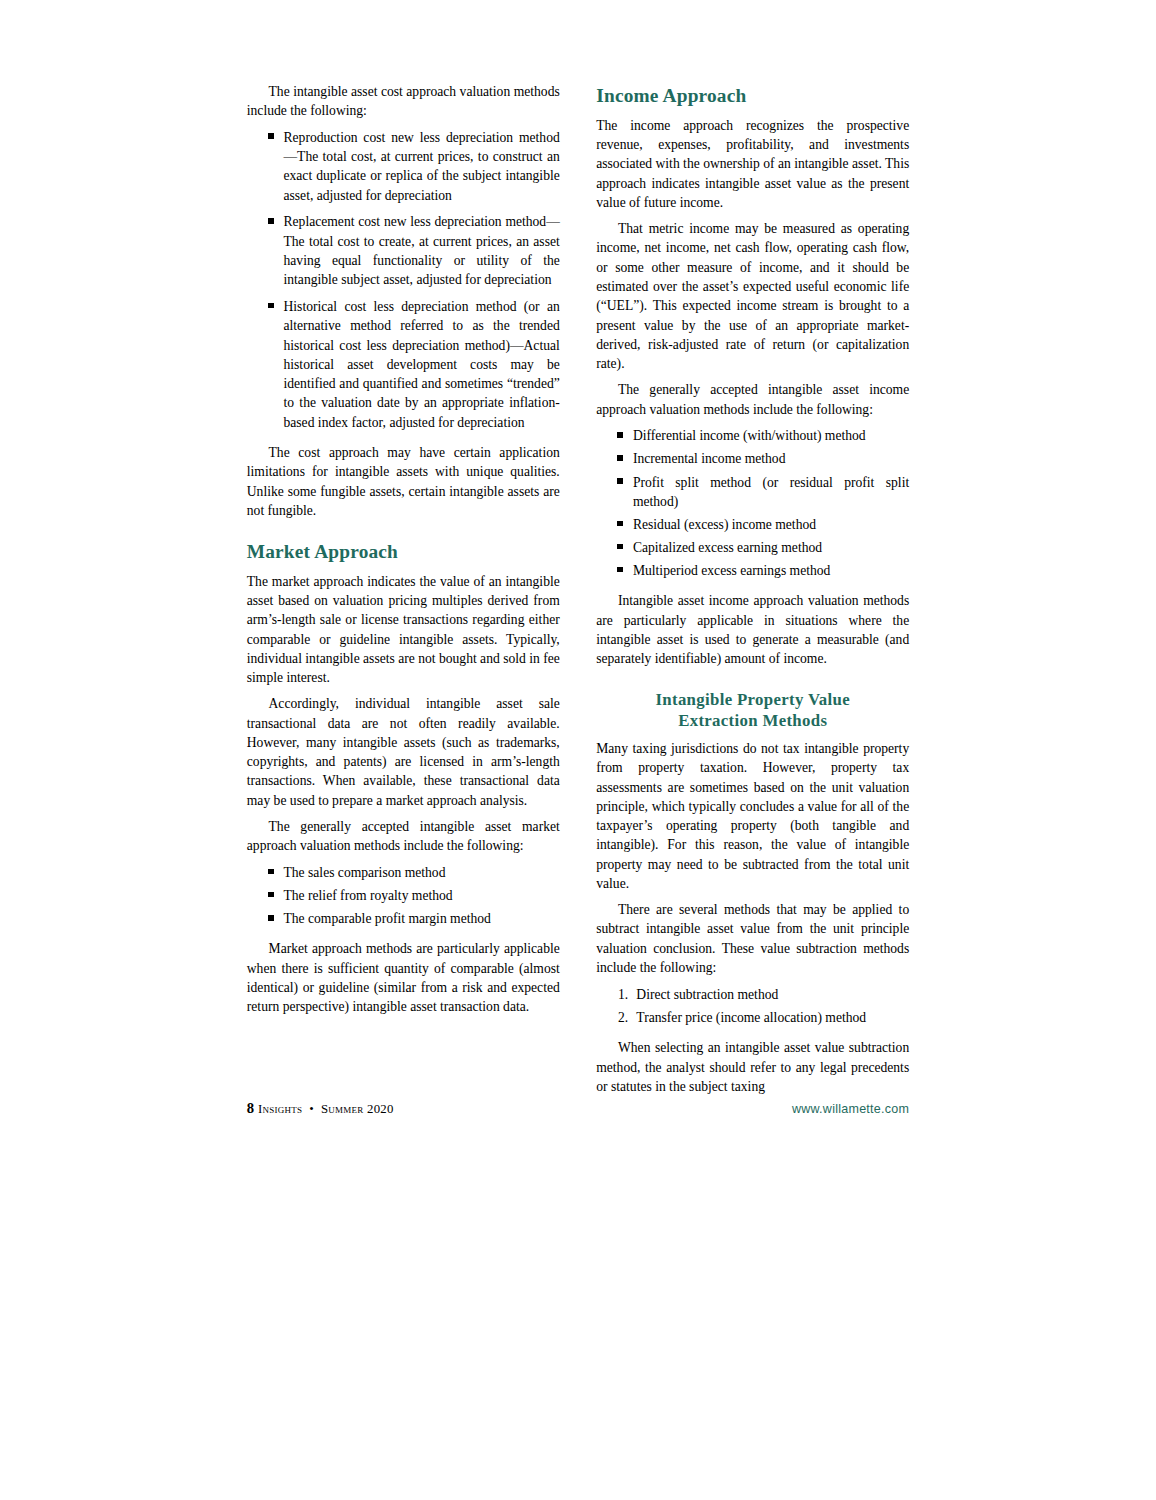The intangible asset cost approach valuation methods include the following:
Reproduction cost new less depreciation method—The total cost, at current prices, to construct an exact duplicate or replica of the subject intangible asset, adjusted for depreciation
Replacement cost new less depreciation method—The total cost to create, at current prices, an asset having equal functionality or utility of the intangible subject asset, adjusted for depreciation
Historical cost less depreciation method (or an alternative method referred to as the trended historical cost less depreciation method)—Actual historical asset development costs may be identified and quantified and sometimes “trended” to the valuation date by an appropriate inflation-based index factor, adjusted for depreciation
The cost approach may have certain application limitations for intangible assets with unique qualities. Unlike some fungible assets, certain intangible assets are not fungible.
Market Approach
The market approach indicates the value of an intangible asset based on valuation pricing multiples derived from arm’s-length sale or license transactions regarding either comparable or guideline intangible assets. Typically, individual intangible assets are not bought and sold in fee simple interest.
Accordingly, individual intangible asset sale transactional data are not often readily available. However, many intangible assets (such as trademarks, copyrights, and patents) are licensed in arm’s-length transactions. When available, these transactional data may be used to prepare a market approach analysis.
The generally accepted intangible asset market approach valuation methods include the following:
The sales comparison method
The relief from royalty method
The comparable profit margin method
Market approach methods are particularly applicable when there is sufficient quantity of comparable (almost identical) or guideline (similar from a risk and expected return perspective) intangible asset transaction data.
Income Approach
The income approach recognizes the prospective revenue, expenses, profitability, and investments associated with the ownership of an intangible asset. This approach indicates intangible asset value as the present value of future income.
That metric income may be measured as operating income, net income, net cash flow, operating cash flow, or some other measure of income, and it should be estimated over the asset’s expected useful economic life (“UEL”). This expected income stream is brought to a present value by the use of an appropriate market-derived, risk-adjusted rate of return (or capitalization rate).
The generally accepted intangible asset income approach valuation methods include the following:
Differential income (with/without) method
Incremental income method
Profit split method (or residual profit split method)
Residual (excess) income method
Capitalized excess earning method
Multiperiod excess earnings method
Intangible asset income approach valuation methods are particularly applicable in situations where the intangible asset is used to generate a measurable (and separately identifiable) amount of income.
Intangible Property Value
Extraction Methods
Many taxing jurisdictions do not tax intangible property from property taxation. However, property tax assessments are sometimes based on the unit valuation principle, which typically concludes a value for all of the taxpayer’s operating property (both tangible and intangible). For this reason, the value of intangible property may need to be subtracted from the total unit value.
There are several methods that may be applied to subtract intangible asset value from the unit principle valuation conclusion. These value subtraction methods include the following:
Direct subtraction method
Transfer price (income allocation) method
When selecting an intangible asset value subtraction method, the analyst should refer to any legal precedents or statutes in the subject taxing
8 Insights • Summer 2020
www.willamette.com